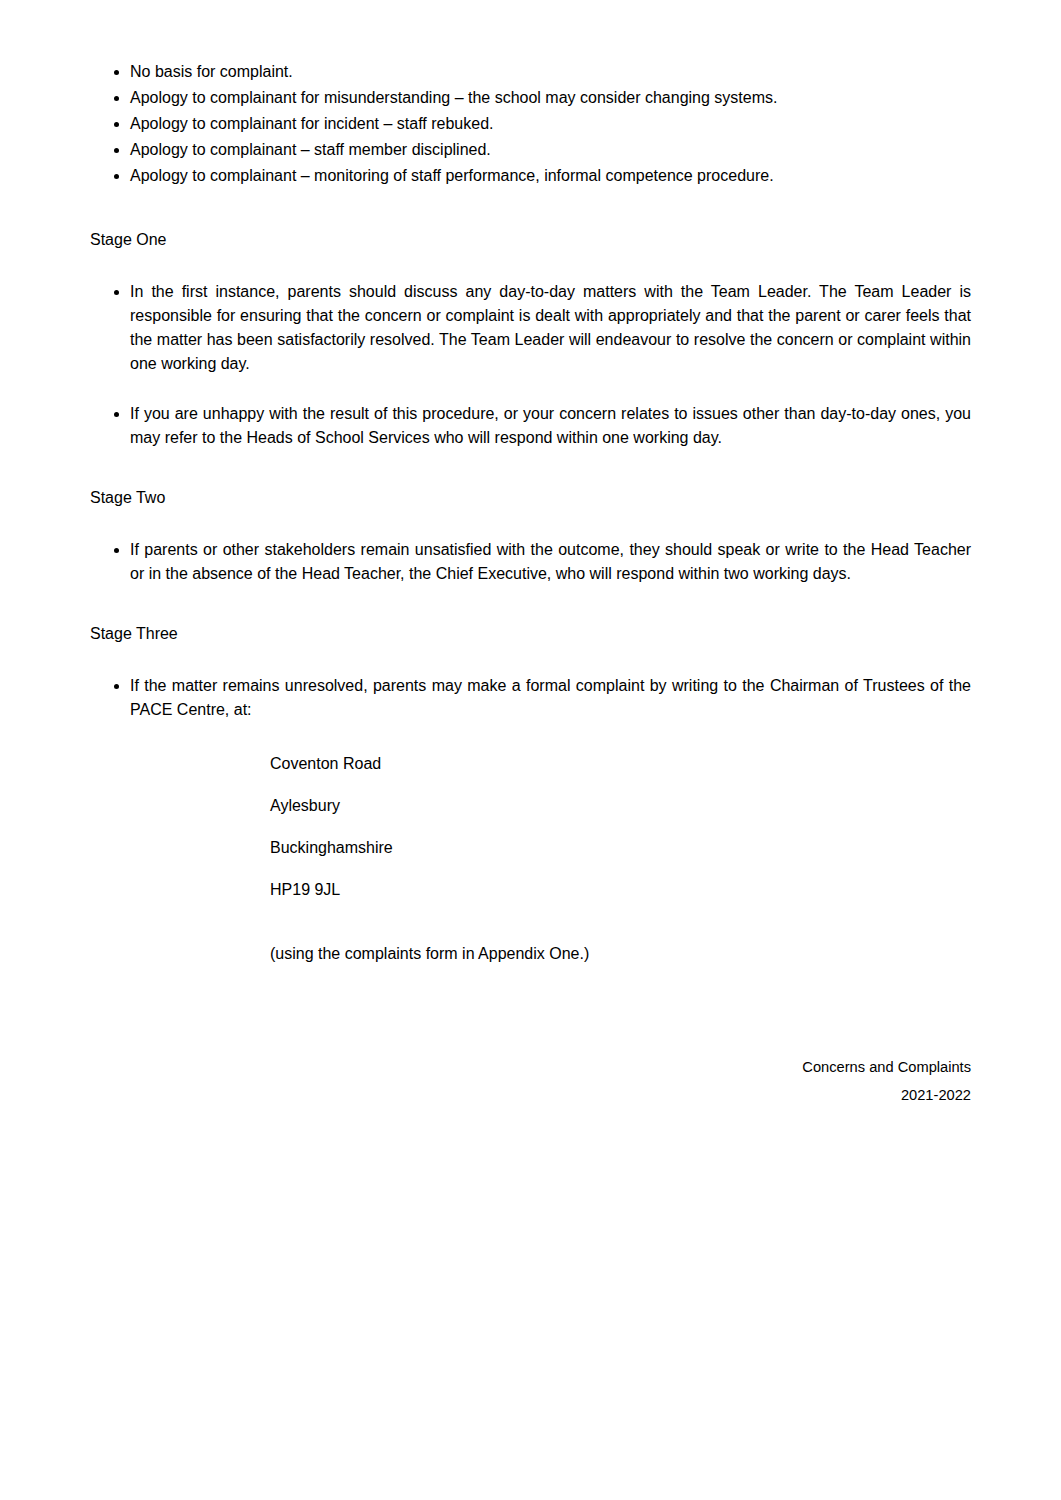No basis for complaint.
Apology to complainant for misunderstanding – the school may consider changing systems.
Apology to complainant for incident – staff rebuked.
Apology to complainant – staff member disciplined.
Apology to complainant – monitoring of staff performance, informal competence procedure.
Stage One
In the first instance, parents should discuss any day-to-day matters with the Team Leader. The Team Leader is responsible for ensuring that the concern or complaint is dealt with appropriately and that the parent or carer feels that the matter has been satisfactorily resolved. The Team Leader will endeavour to resolve the concern or complaint within one working day.
If you are unhappy with the result of this procedure, or your concern relates to issues other than day-to-day ones, you may refer to the Heads of School Services who will respond within one working day.
Stage Two
If parents or other stakeholders remain unsatisfied with the outcome, they should speak or write to the Head Teacher or in the absence of the Head Teacher, the Chief Executive, who will respond within two working days.
Stage Three
If the matter remains unresolved, parents may make a formal complaint by writing to the Chairman of Trustees of the PACE Centre, at:
Coventon Road
Aylesbury
Buckinghamshire
HP19 9JL
(using the complaints form in Appendix One.)
Concerns and Complaints
2021-2022